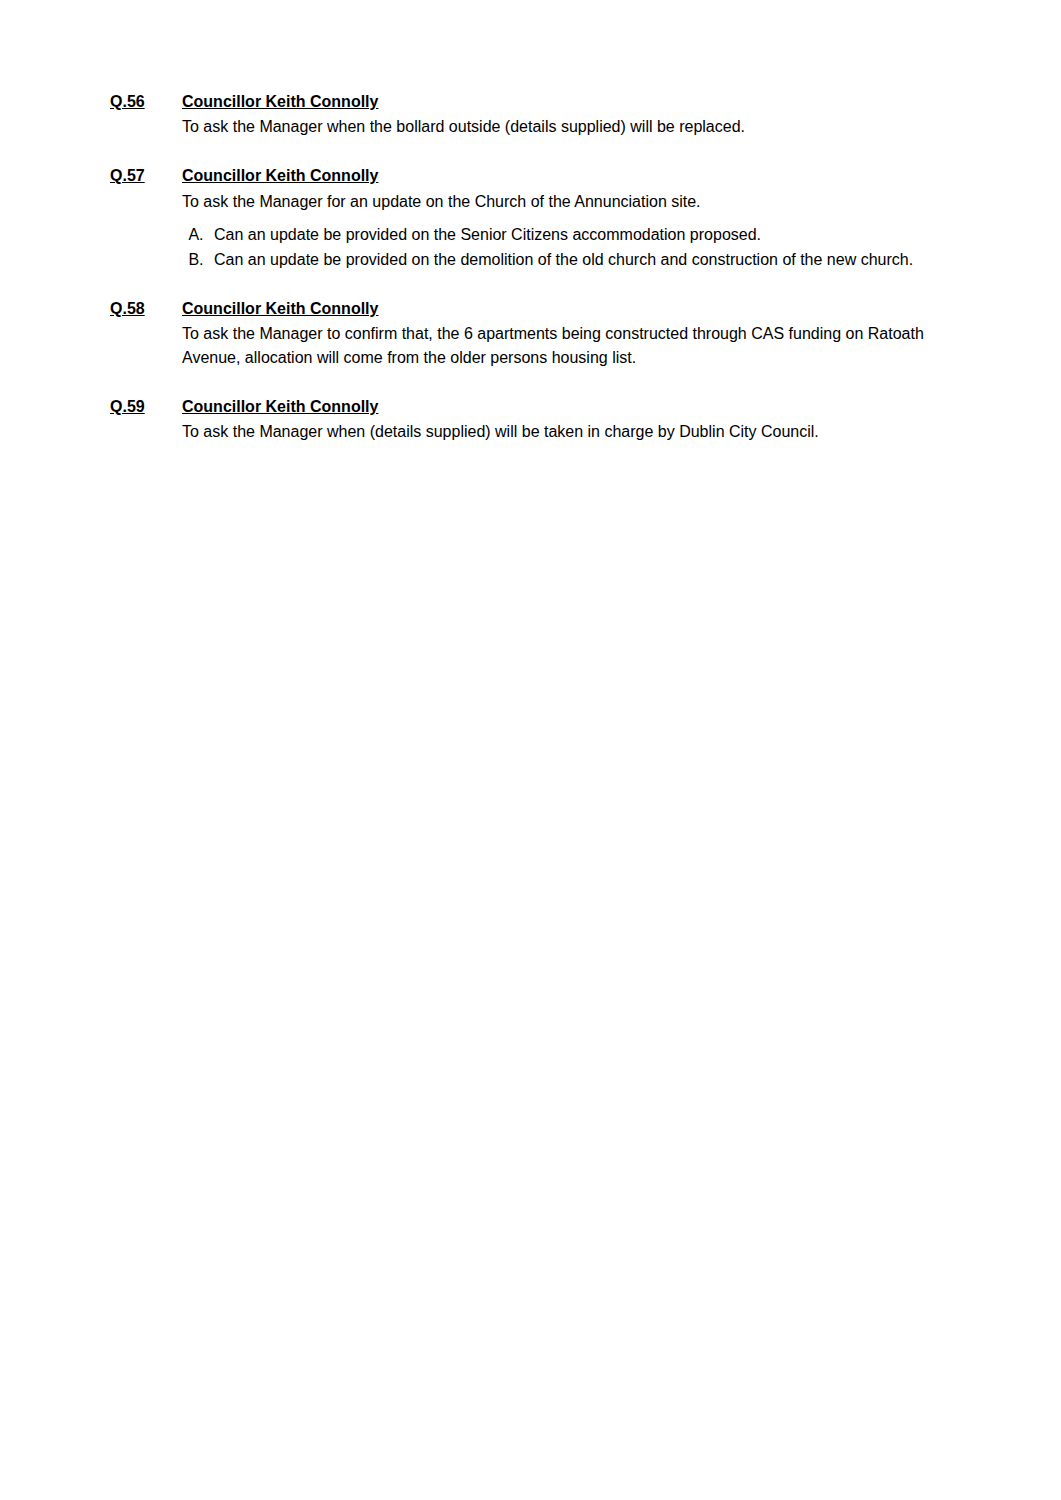Q.56 Councillor Keith Connolly
To ask the Manager when the bollard outside (details supplied) will be replaced.
Q.57 Councillor Keith Connolly
To ask the Manager for an update on the Church of the Annunciation site.
Can an update be provided on the Senior Citizens accommodation proposed.
Can an update be provided on the demolition of the old church and construction of the new church.
Q.58 Councillor Keith Connolly
To ask the Manager to confirm that, the 6 apartments being constructed through CAS funding on Ratoath Avenue, allocation will come from the older persons housing list.
Q.59 Councillor Keith Connolly
To ask the Manager when (details supplied) will be taken in charge by Dublin City Council.